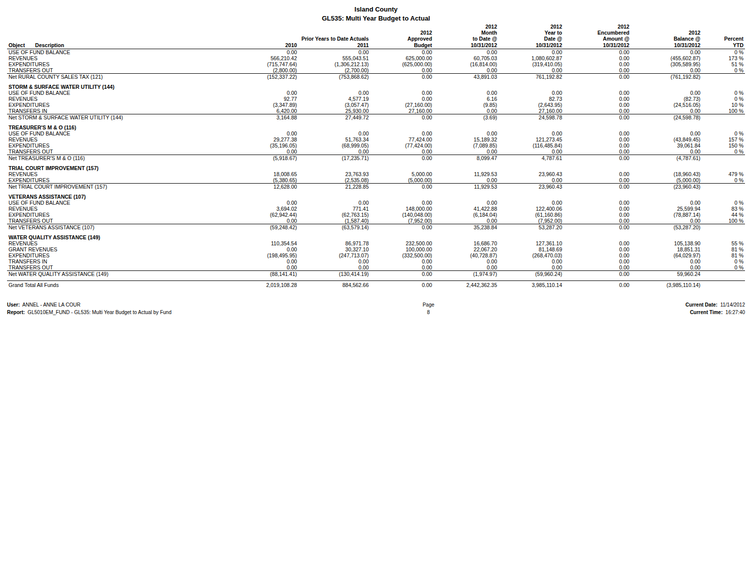Island County
GL535: Multi Year Budget to Actual
| | Prior Years to Date Actuals | 2012 Approved | 2012 Month to Date @ | 2012 Year to Date @ | 2012 Encumbered Amount @ | 2012 Balance @ | Percent |
| --- | --- | --- | --- | --- | --- | --- | --- |
| Object Description | 2010 | 2011 | Budget | 10/31/2012 | 10/31/2012 | 10/31/2012 | 10/31/2012 | YTD |
| USE OF FUND BALANCE | 0.00 | 0.00 | 0.00 | 0.00 | 0.00 | 0.00 | 0.00 | 0 % |
| REVENUES | 566,210.42 | 555,043.51 | 625,000.00 | 60,705.03 | 1,080,602.87 | 0.00 | (455,602.87) | 173 % |
| EXPENDITURES | (715,747.64) | (1,306,212.13) | (625,000.00) | (16,814.00) | (319,410.05) | 0.00 | (305,589.95) | 51 % |
| TRANSFERS OUT | (2,800.00) | (2,700.00) | 0.00 | 0.00 | 0.00 | 0.00 | 0.00 | 0 % |
| Net RURAL COUNTY SALES TAX (121) | (152,337.22) | (753,868.62) | 0.00 | 43,891.03 | 761,192.82 | 0.00 | (761,192.82) | |
| STORM & SURFACE WATER UTILITY (144) |
| USE OF FUND BALANCE | 0.00 | 0.00 | 0.00 | 0.00 | 0.00 | 0.00 | 0.00 | 0 % |
| REVENUES | 92.77 | 4,577.19 | 0.00 | 6.16 | 82.73 | 0.00 | (82.73) | 0 % |
| EXPENDITURES | (3,347.89) | (3,057.47) | (27,160.00) | (9.85) | (2,643.95) | 0.00 | (24,516.05) | 10 % |
| TRANSFERS IN | 6,420.00 | 25,930.00 | 27,160.00 | 0.00 | 27,160.00 | 0.00 | 0.00 | 100 % |
| Net STORM & SURFACE WATER UTILITY (144) | 3,164.88 | 27,449.72 | 0.00 | (3.69) | 24,598.78 | 0.00 | (24,598.78) | |
| TREASURER'S M & O (116) |
| USE OF FUND BALANCE | 0.00 | 0.00 | 0.00 | 0.00 | 0.00 | 0.00 | 0.00 | 0 % |
| REVENUES | 29,277.38 | 51,763.34 | 77,424.00 | 15,189.32 | 121,273.45 | 0.00 | (43,849.45) | 157 % |
| EXPENDITURES | (35,196.05) | (68,999.05) | (77,424.00) | (7,089.85) | (116,485.84) | 0.00 | 39,061.84 | 150 % |
| TRANSFERS OUT | 0.00 | 0.00 | 0.00 | 0.00 | 0.00 | 0.00 | 0.00 | 0 % |
| Net TREASURER'S M & O (116) | (5,918.67) | (17,235.71) | 0.00 | 8,099.47 | 4,787.61 | 0.00 | (4,787.61) | |
| TRIAL COURT IMPROVEMENT (157) |
| REVENUES | 18,008.65 | 23,763.93 | 5,000.00 | 11,929.53 | 23,960.43 | 0.00 | (18,960.43) | 479 % |
| EXPENDITURES | (5,380.65) | (2,535.08) | (5,000.00) | 0.00 | 0.00 | 0.00 | (5,000.00) | 0 % |
| Net TRIAL COURT IMPROVEMENT (157) | 12,628.00 | 21,228.85 | 0.00 | 11,929.53 | 23,960.43 | 0.00 | (23,960.43) | |
| VETERANS ASSISTANCE (107) |
| USE OF FUND BALANCE | 0.00 | 0.00 | 0.00 | 0.00 | 0.00 | 0.00 | 0.00 | 0 % |
| REVENUES | 3,694.02 | 771.41 | 148,000.00 | 41,422.88 | 122,400.06 | 0.00 | 25,599.94 | 83 % |
| EXPENDITURES | (62,942.44) | (62,763.15) | (140,048.00) | (6,184.04) | (61,160.86) | 0.00 | (78,887.14) | 44 % |
| TRANSFERS OUT | 0.00 | (1,587.40) | (7,952.00) | 0.00 | (7,952.00) | 0.00 | 0.00 | 100 % |
| Net VETERANS ASSISTANCE (107) | (59,248.42) | (63,579.14) | 0.00 | 35,238.84 | 53,287.20 | 0.00 | (53,287.20) | |
| WATER QUALITY ASSISTANCE (149) |
| REVENUES | 110,354.54 | 86,971.78 | 232,500.00 | 16,686.70 | 127,361.10 | 0.00 | 105,138.90 | 55 % |
| GRANT REVENUES | 0.00 | 30,327.10 | 100,000.00 | 22,067.20 | 81,148.69 | 0.00 | 18,851.31 | 81 % |
| EXPENDITURES | (198,495.95) | (247,713.07) | (332,500.00) | (40,728.87) | (268,470.03) | 0.00 | (64,029.97) | 81 % |
| TRANSFERS IN | 0.00 | 0.00 | 0.00 | 0.00 | 0.00 | 0.00 | 0.00 | 0 % |
| TRANSFERS OUT | 0.00 | 0.00 | 0.00 | 0.00 | 0.00 | 0.00 | 0.00 | 0 % |
| Net WATER QUALITY ASSISTANCE (149) | (88,141.41) | (130,414.19) | 0.00 | (1,974.97) | (59,960.24) | 0.00 | 59,960.24 | |
| Grand Total All Funds | 2,019,108.28 | 884,562.66 | 0.00 | 2,442,362.35 | 3,985,110.14 | 0.00 | (3,985,110.14) | |
User: ANNEL - ANNE LA COUR
Report: GL5010EM_FUND - GL535: Multi Year Budget to Actual by Fund
Page
8
Current Date: 11/14/2012
Current Time: 16:27:40